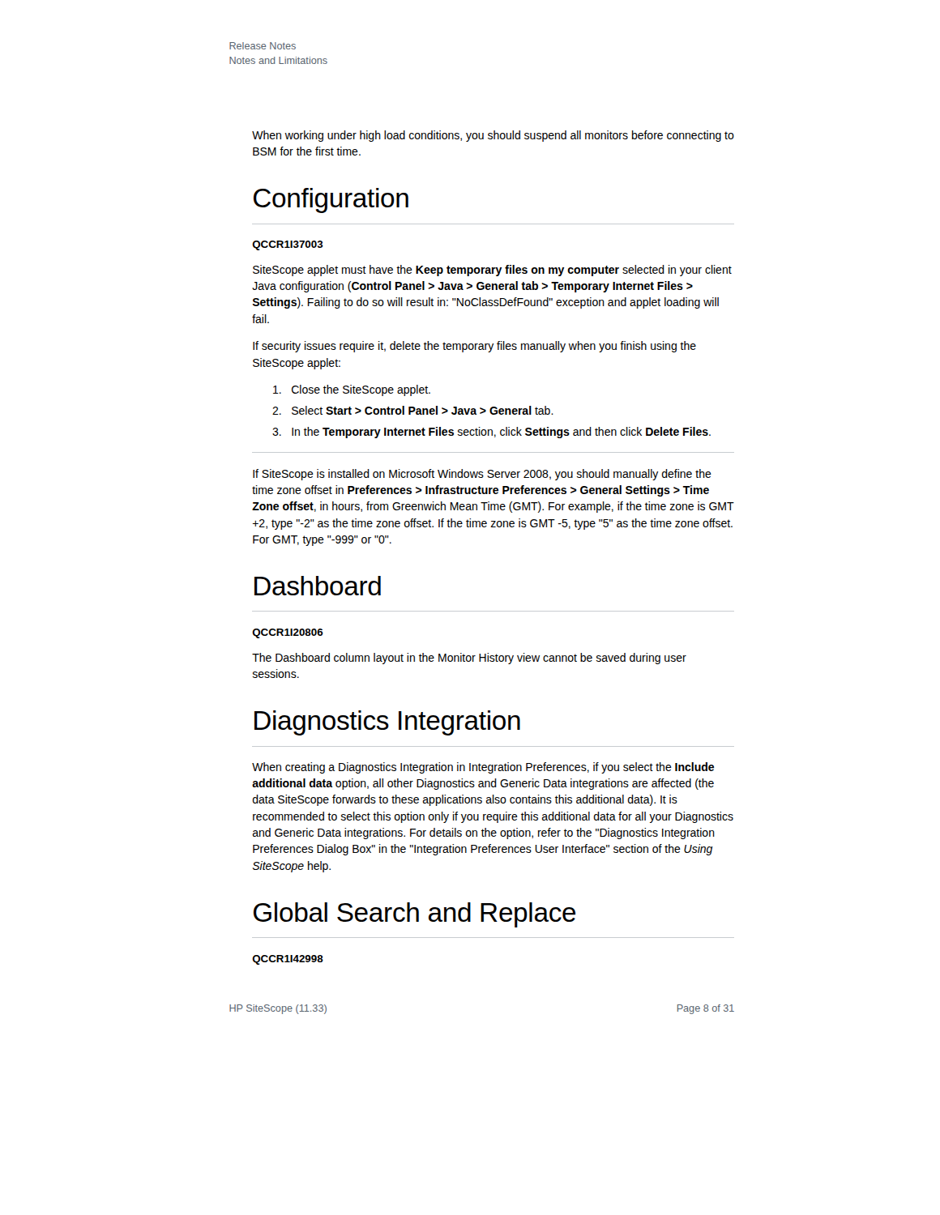Release Notes
Notes and Limitations
When working under high load conditions, you should suspend all monitors before connecting to BSM for the first time.
Configuration
QCCR1I37003
SiteScope applet must have the Keep temporary files on my computer selected in your client Java configuration (Control Panel > Java > General tab > Temporary Internet Files > Settings). Failing to do so will result in: "NoClassDefFound" exception and applet loading will fail.
If security issues require it, delete the temporary files manually when you finish using the SiteScope applet:
Close the SiteScope applet.
Select Start > Control Panel > Java > General tab.
In the Temporary Internet Files section, click Settings and then click Delete Files.
If SiteScope is installed on Microsoft Windows Server 2008, you should manually define the time zone offset in Preferences > Infrastructure Preferences > General Settings > Time Zone offset, in hours, from Greenwich Mean Time (GMT). For example, if the time zone is GMT +2, type "-2" as the time zone offset. If the time zone is GMT -5, type "5" as the time zone offset. For GMT, type "-999" or "0".
Dashboard
QCCR1I20806
The Dashboard column layout in the Monitor History view cannot be saved during user sessions.
Diagnostics Integration
When creating a Diagnostics Integration in Integration Preferences, if you select the Include additional data option, all other Diagnostics and Generic Data integrations are affected (the data SiteScope forwards to these applications also contains this additional data). It is recommended to select this option only if you require this additional data for all your Diagnostics and Generic Data integrations. For details on the option, refer to the "Diagnostics Integration Preferences Dialog Box" in the "Integration Preferences User Interface" section of the Using SiteScope help.
Global Search and Replace
QCCR1I42998
HP SiteScope (11.33) Page 8 of 31